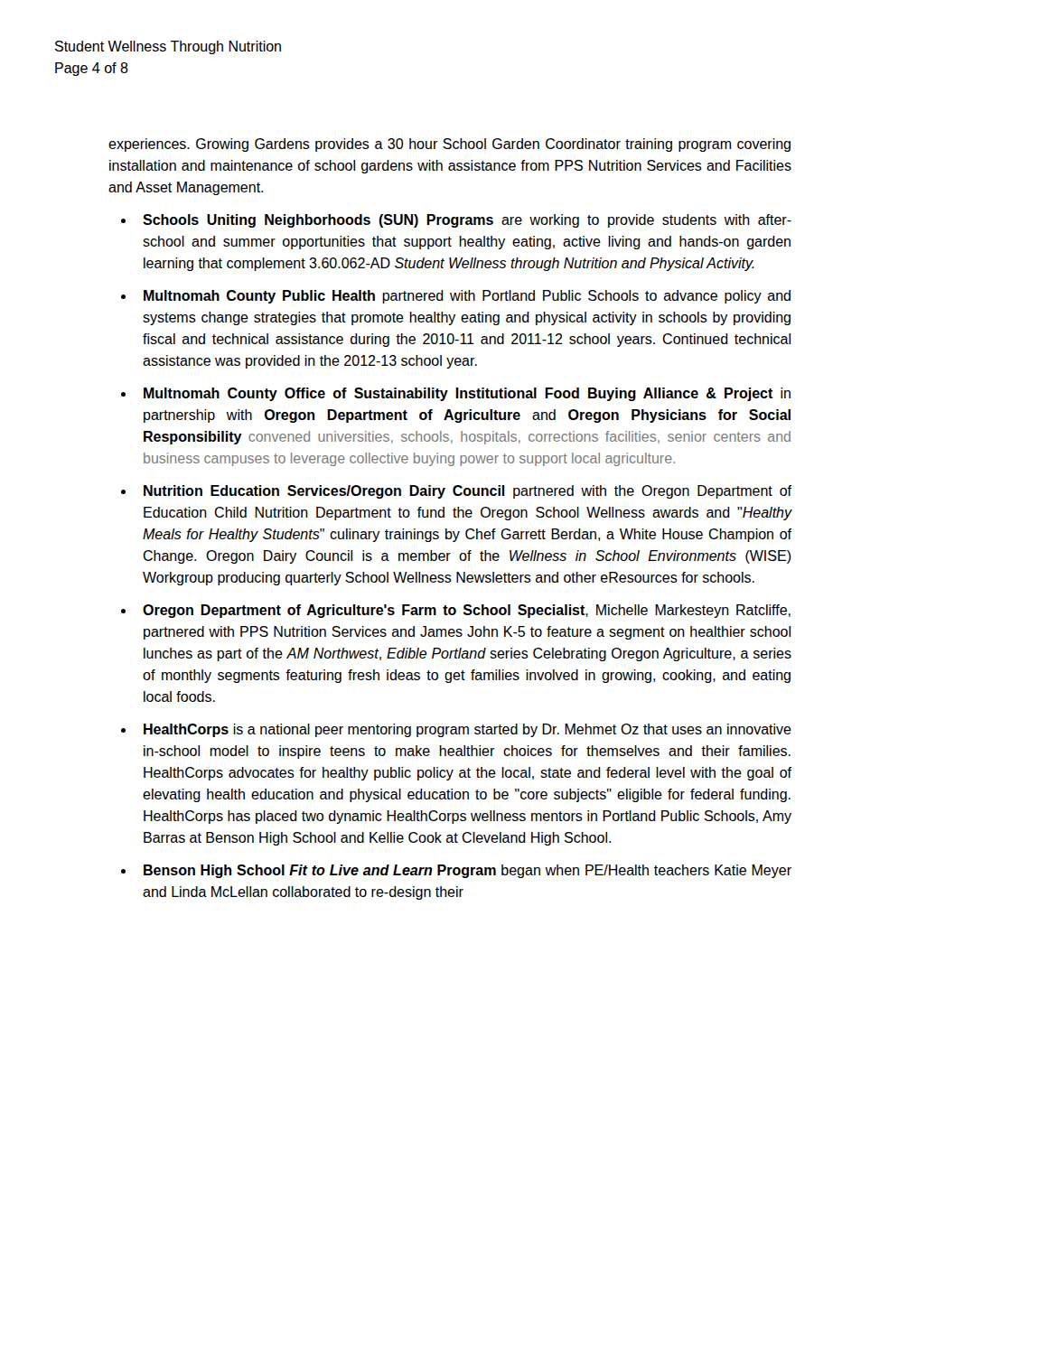Student Wellness Through Nutrition
Page 4 of 8
experiences. Growing Gardens provides a 30 hour School Garden Coordinator training program covering installation and maintenance of school gardens with assistance from PPS Nutrition Services and Facilities and Asset Management.
Schools Uniting Neighborhoods (SUN) Programs are working to provide students with after-school and summer opportunities that support healthy eating, active living and hands-on garden learning that complement 3.60.062-AD Student Wellness through Nutrition and Physical Activity.
Multnomah County Public Health partnered with Portland Public Schools to advance policy and systems change strategies that promote healthy eating and physical activity in schools by providing fiscal and technical assistance during the 2010-11 and 2011-12 school years. Continued technical assistance was provided in the 2012-13 school year.
Multnomah County Office of Sustainability Institutional Food Buying Alliance & Project in partnership with Oregon Department of Agriculture and Oregon Physicians for Social Responsibility convened universities, schools, hospitals, corrections facilities, senior centers and business campuses to leverage collective buying power to support local agriculture.
Nutrition Education Services/Oregon Dairy Council partnered with the Oregon Department of Education Child Nutrition Department to fund the Oregon School Wellness awards and "Healthy Meals for Healthy Students" culinary trainings by Chef Garrett Berdan, a White House Champion of Change. Oregon Dairy Council is a member of the Wellness in School Environments (WISE) Workgroup producing quarterly School Wellness Newsletters and other eResources for schools.
Oregon Department of Agriculture's Farm to School Specialist, Michelle Markesteyn Ratcliffe, partnered with PPS Nutrition Services and James John K-5 to feature a segment on healthier school lunches as part of the AM Northwest, Edible Portland series Celebrating Oregon Agriculture, a series of monthly segments featuring fresh ideas to get families involved in growing, cooking, and eating local foods.
HealthCorps is a national peer mentoring program started by Dr. Mehmet Oz that uses an innovative in-school model to inspire teens to make healthier choices for themselves and their families. HealthCorps advocates for healthy public policy at the local, state and federal level with the goal of elevating health education and physical education to be "core subjects" eligible for federal funding. HealthCorps has placed two dynamic HealthCorps wellness mentors in Portland Public Schools, Amy Barras at Benson High School and Kellie Cook at Cleveland High School.
Benson High School Fit to Live and Learn Program began when PE/Health teachers Katie Meyer and Linda McLellan collaborated to re-design their